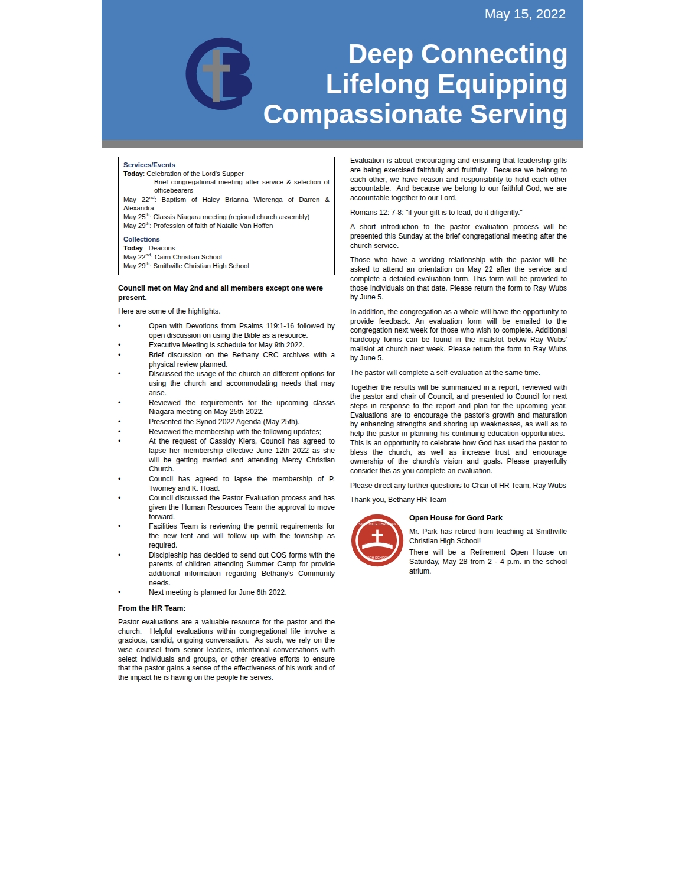May 15, 2022
Deep Connecting
Lifelong Equipping
Compassionate Serving
Services/Events
Today: Celebration of the Lord's Supper
Brief congregational meeting after service & selection of officebearers
May 22nd: Baptism of Haley Brianna Wierenga of Darren & Alexandra
May 25th: Classis Niagara meeting (regional church assembly)
May 29th: Profession of faith of Natalie Van Hoffen
Collections
Today –Deacons
May 22nd: Cairn Christian School
May 29th: Smithville Christian High School
Council met on May 2nd and all members except one were present.
Here are some of the highlights.
Open with Devotions from Psalms 119:1-16 followed by open discussion on using the Bible as a resource.
Executive Meeting is schedule for May 9th 2022.
Brief discussion on the Bethany CRC archives with a physical review planned.
Discussed the usage of the church an different options for using the church and accommodating needs that may arise.
Reviewed the requirements for the upcoming classis Niagara meeting on May 25th 2022.
Presented the Synod 2022 Agenda (May 25th).
Reviewed the membership with the following updates;
At the request of Cassidy Kiers, Council has agreed to lapse her membership effective June 12th 2022 as she will be getting married and attending Mercy Christian Church.
Council has agreed to lapse the membership of P. Twomey and K. Hoad.
Council discussed the Pastor Evaluation process and has given the Human Resources Team the approval to move forward.
Facilities Team is reviewing the permit requirements for the new tent and will follow up with the township as required.
Discipleship has decided to send out COS forms with the parents of children attending Summer Camp for provide additional information regarding Bethany's Community needs.
Next meeting is planned for June 6th 2022.
From the HR Team:
Pastor evaluations are a valuable resource for the pastor and the church. Helpful evaluations within congregational life involve a gracious, candid, ongoing conversation. As such, we rely on the wise counsel from senior leaders, intentional conversations with select individuals and groups, or other creative efforts to ensure that the pastor gains a sense of the effectiveness of his work and of the impact he is having on the people he serves.
Evaluation is about encouraging and ensuring that leadership gifts are being exercised faithfully and fruitfully. Because we belong to each other, we have reason and responsibility to hold each other accountable. And because we belong to our faithful God, we are accountable together to our Lord.
Romans 12: 7-8: "if your gift is to lead, do it diligently."
A short introduction to the pastor evaluation process will be presented this Sunday at the brief congregational meeting after the church service.
Those who have a working relationship with the pastor will be asked to attend an orientation on May 22 after the service and complete a detailed evaluation form. This form will be provided to those individuals on that date. Please return the form to Ray Wubs by June 5.
In addition, the congregation as a whole will have the opportunity to provide feedback. An evaluation form will be emailed to the congregation next week for those who wish to complete. Additional hardcopy forms can be found in the mailslot below Ray Wubs' mailslot at church next week. Please return the form to Ray Wubs by June 5.
The pastor will complete a self-evaluation at the same time.
Together the results will be summarized in a report, reviewed with the pastor and chair of Council, and presented to Council for next steps in response to the report and plan for the upcoming year. Evaluations are to encourage the pastor's growth and maturation by enhancing strengths and shoring up weaknesses, as well as to help the pastor in planning his continuing education opportunities. This is an opportunity to celebrate how God has used the pastor to bless the church, as well as increase trust and encourage ownership of the church's vision and goals. Please prayerfully consider this as you complete an evaluation.
Please direct any further questions to Chair of HR Team, Ray Wubs
Thank you, Bethany HR Team
SMITHVILLE CHRISTIAN HIGH SCHOOL
Open House for Gord Park
Mr. Park has retired from teaching at Smithville Christian High School!
There will be a Retirement Open House on Saturday, May 28 from 2 - 4 p.m. in the school atrium.